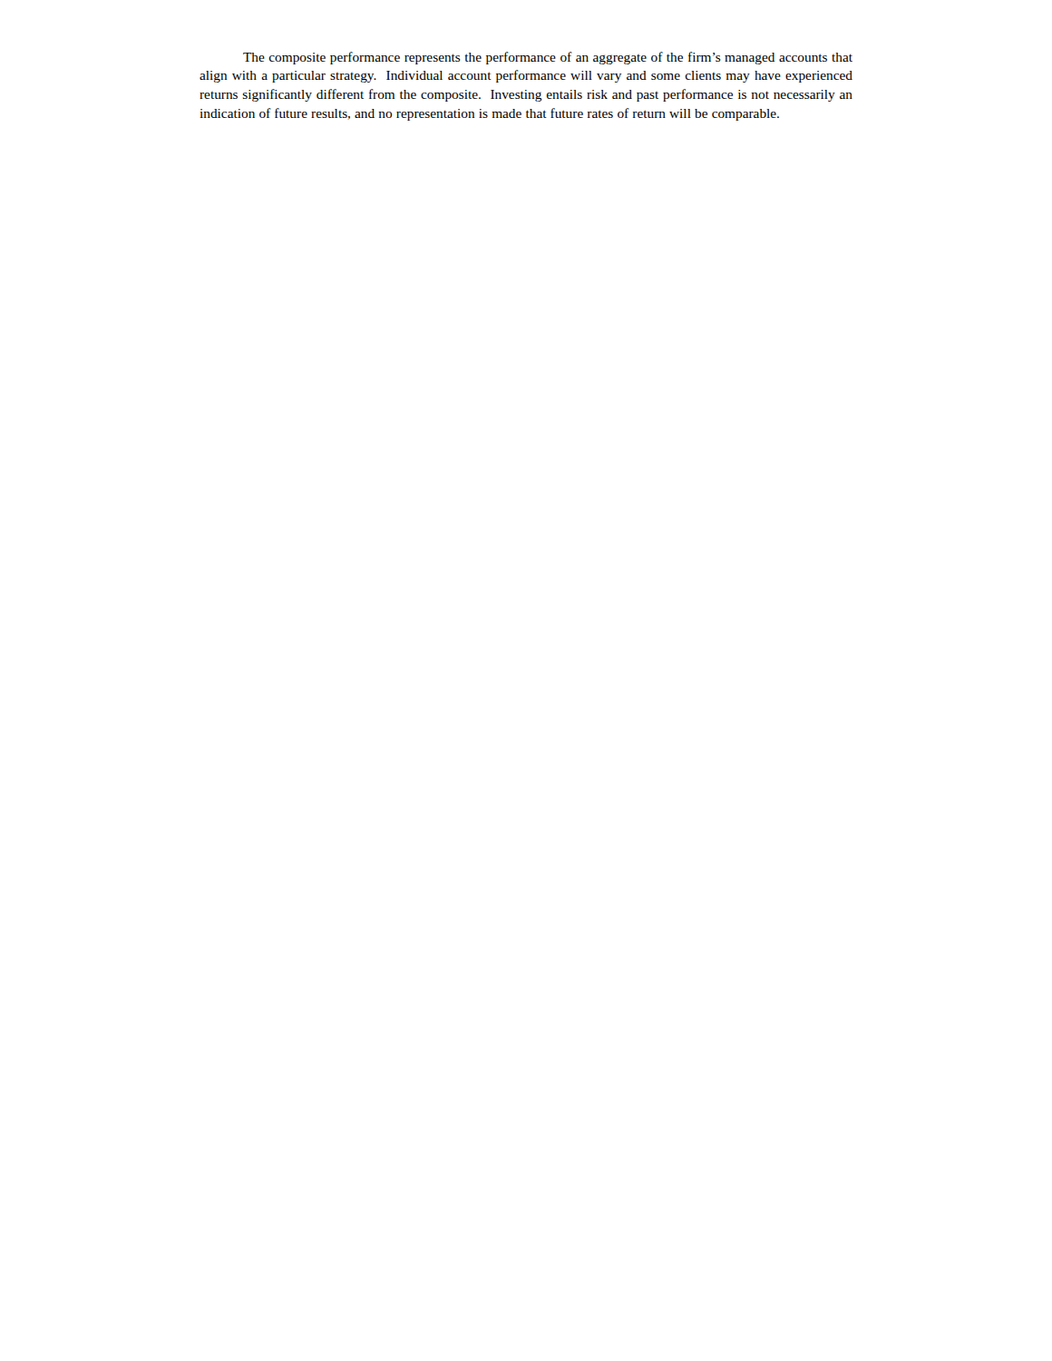The composite performance represents the performance of an aggregate of the firm’s managed accounts that align with a particular strategy. Individual account performance will vary and some clients may have experienced returns significantly different from the composite. Investing entails risk and past performance is not necessarily an indication of future results, and no representation is made that future rates of return will be comparable.